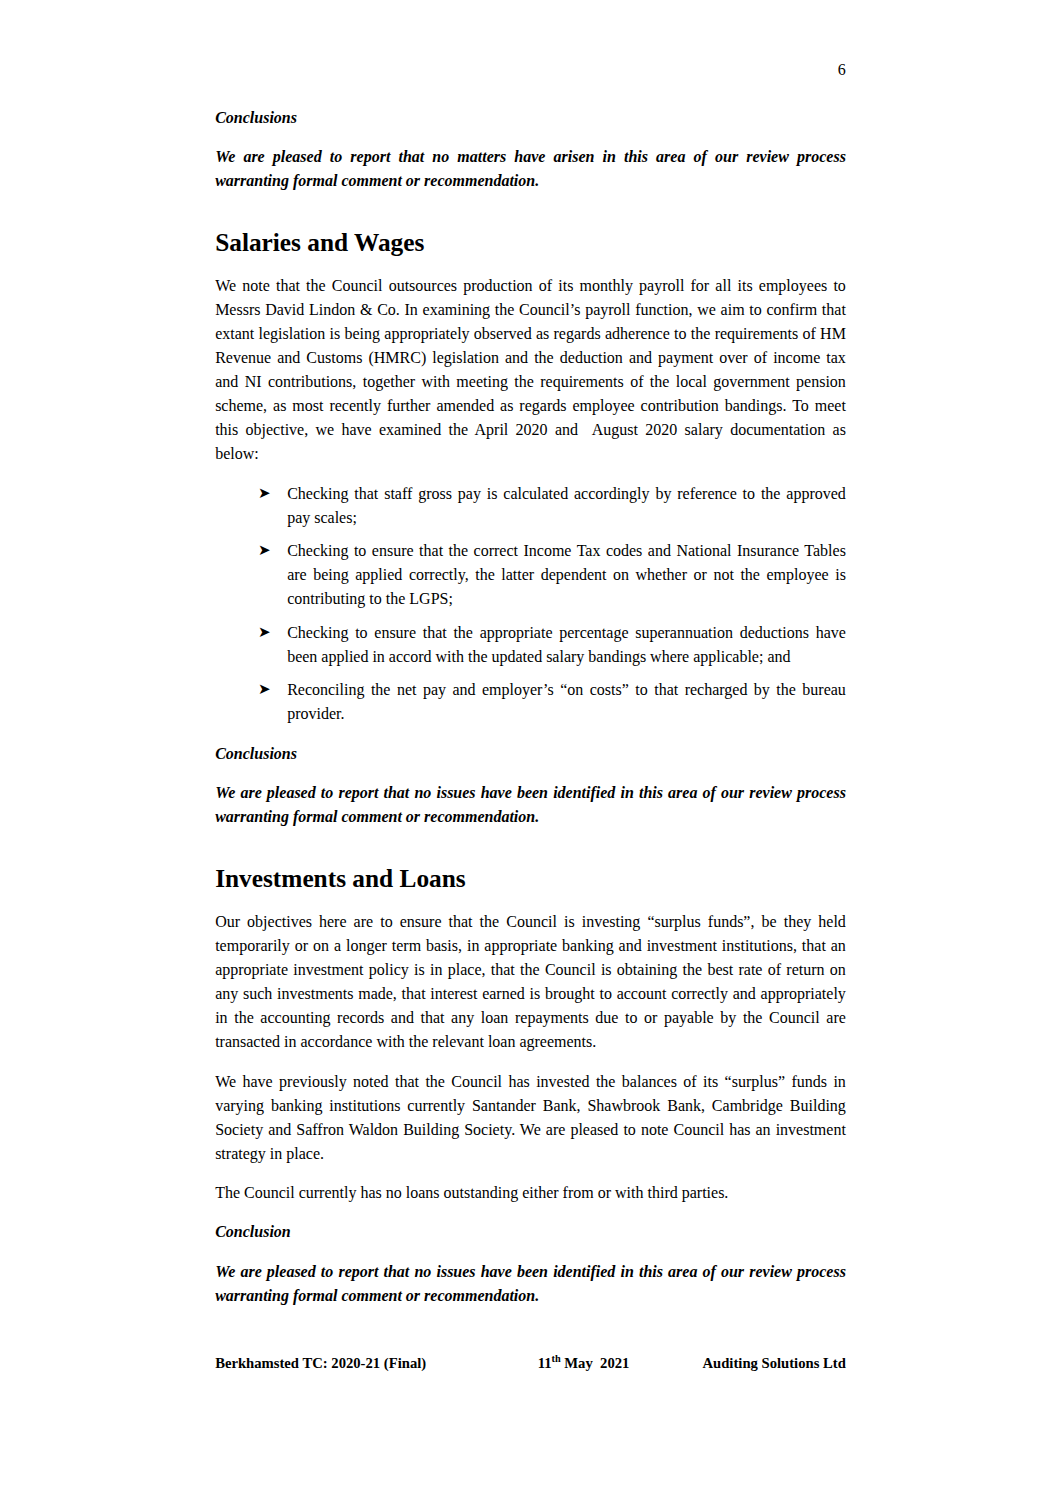6
Conclusions
We are pleased to report that no matters have arisen in this area of our review process warranting formal comment or recommendation.
Salaries and Wages
We note that the Council outsources production of its monthly payroll for all its employees to Messrs David Lindon & Co. In examining the Council’s payroll function, we aim to confirm that extant legislation is being appropriately observed as regards adherence to the requirements of HM Revenue and Customs (HMRC) legislation and the deduction and payment over of income tax and NI contributions, together with meeting the requirements of the local government pension scheme, as most recently further amended as regards employee contribution bandings. To meet this objective, we have examined the April 2020 and August 2020 salary documentation as below:
Checking that staff gross pay is calculated accordingly by reference to the approved pay scales;
Checking to ensure that the correct Income Tax codes and National Insurance Tables are being applied correctly, the latter dependent on whether or not the employee is contributing to the LGPS;
Checking to ensure that the appropriate percentage superannuation deductions have been applied in accord with the updated salary bandings where applicable; and
Reconciling the net pay and employer’s “on costs” to that recharged by the bureau provider.
Conclusions
We are pleased to report that no issues have been identified in this area of our review process warranting formal comment or recommendation.
Investments and Loans
Our objectives here are to ensure that the Council is investing “surplus funds”, be they held temporarily or on a longer term basis, in appropriate banking and investment institutions, that an appropriate investment policy is in place, that the Council is obtaining the best rate of return on any such investments made, that interest earned is brought to account correctly and appropriately in the accounting records and that any loan repayments due to or payable by the Council are transacted in accordance with the relevant loan agreements.
We have previously noted that the Council has invested the balances of its “surplus” funds in varying banking institutions currently Santander Bank, Shawbrook Bank, Cambridge Building Society and Saffron Waldon Building Society. We are pleased to note Council has an investment strategy in place.
The Council currently has no loans outstanding either from or with third parties.
Conclusion
We are pleased to report that no issues have been identified in this area of our review process warranting formal comment or recommendation.
Berkhamsted TC: 2020-21 (Final)
11th May 2021
Auditing Solutions Ltd